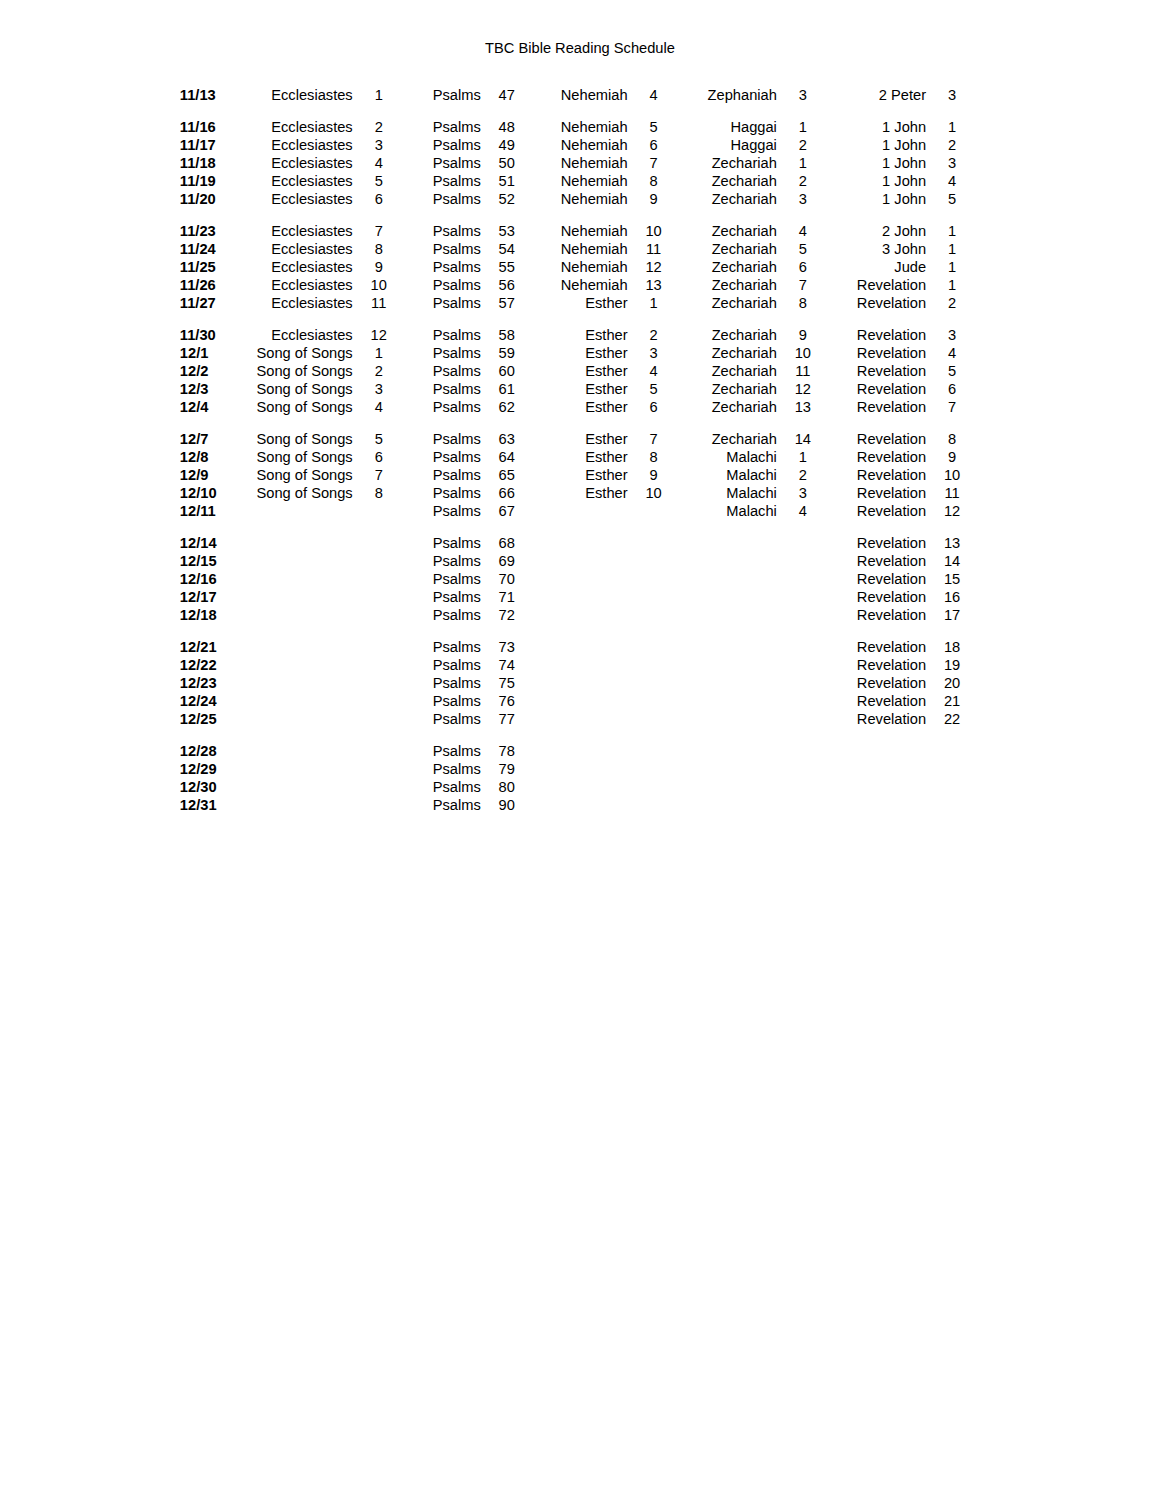TBC Bible Reading Schedule
| 11/13 | Ecclesiastes | 1 | Psalms | 47 | Nehemiah | 4 | Zephaniah | 3 | 2 Peter | 3 |
| 11/16 | Ecclesiastes | 2 | Psalms | 48 | Nehemiah | 5 | Haggai | 1 | 1 John | 1 |
| 11/17 | Ecclesiastes | 3 | Psalms | 49 | Nehemiah | 6 | Haggai | 2 | 1 John | 2 |
| 11/18 | Ecclesiastes | 4 | Psalms | 50 | Nehemiah | 7 | Zechariah | 1 | 1 John | 3 |
| 11/19 | Ecclesiastes | 5 | Psalms | 51 | Nehemiah | 8 | Zechariah | 2 | 1 John | 4 |
| 11/20 | Ecclesiastes | 6 | Psalms | 52 | Nehemiah | 9 | Zechariah | 3 | 1 John | 5 |
| 11/23 | Ecclesiastes | 7 | Psalms | 53 | Nehemiah | 10 | Zechariah | 4 | 2 John | 1 |
| 11/24 | Ecclesiastes | 8 | Psalms | 54 | Nehemiah | 11 | Zechariah | 5 | 3 John | 1 |
| 11/25 | Ecclesiastes | 9 | Psalms | 55 | Nehemiah | 12 | Zechariah | 6 | Jude | 1 |
| 11/26 | Ecclesiastes | 10 | Psalms | 56 | Nehemiah | 13 | Zechariah | 7 | Revelation | 1 |
| 11/27 | Ecclesiastes | 11 | Psalms | 57 | Esther | 1 | Zechariah | 8 | Revelation | 2 |
| 11/30 | Ecclesiastes | 12 | Psalms | 58 | Esther | 2 | Zechariah | 9 | Revelation | 3 |
| 12/1 | Song of Songs | 1 | Psalms | 59 | Esther | 3 | Zechariah | 10 | Revelation | 4 |
| 12/2 | Song of Songs | 2 | Psalms | 60 | Esther | 4 | Zechariah | 11 | Revelation | 5 |
| 12/3 | Song of Songs | 3 | Psalms | 61 | Esther | 5 | Zechariah | 12 | Revelation | 6 |
| 12/4 | Song of Songs | 4 | Psalms | 62 | Esther | 6 | Zechariah | 13 | Revelation | 7 |
| 12/7 | Song of Songs | 5 | Psalms | 63 | Esther | 7 | Zechariah | 14 | Revelation | 8 |
| 12/8 | Song of Songs | 6 | Psalms | 64 | Esther | 8 | Malachi | 1 | Revelation | 9 |
| 12/9 | Song of Songs | 7 | Psalms | 65 | Esther | 9 | Malachi | 2 | Revelation | 10 |
| 12/10 | Song of Songs | 8 | Psalms | 66 | Esther | 10 | Malachi | 3 | Revelation | 11 |
| 12/11 | | | Psalms | 67 | | | Malachi | 4 | Revelation | 12 |
| 12/14 | | | Psalms | 68 | | | | | Revelation | 13 |
| 12/15 | | | Psalms | 69 | | | | | Revelation | 14 |
| 12/16 | | | Psalms | 70 | | | | | Revelation | 15 |
| 12/17 | | | Psalms | 71 | | | | | Revelation | 16 |
| 12/18 | | | Psalms | 72 | | | | | Revelation | 17 |
| 12/21 | | | Psalms | 73 | | | | | Revelation | 18 |
| 12/22 | | | Psalms | 74 | | | | | Revelation | 19 |
| 12/23 | | | Psalms | 75 | | | | | Revelation | 20 |
| 12/24 | | | Psalms | 76 | | | | | Revelation | 21 |
| 12/25 | | | Psalms | 77 | | | | | Revelation | 22 |
| 12/28 | | | Psalms | 78 | | | | | | |
| 12/29 | | | Psalms | 79 | | | | | | |
| 12/30 | | | Psalms | 80 | | | | | | |
| 12/31 | | | Psalms | 90 | | | | | | |